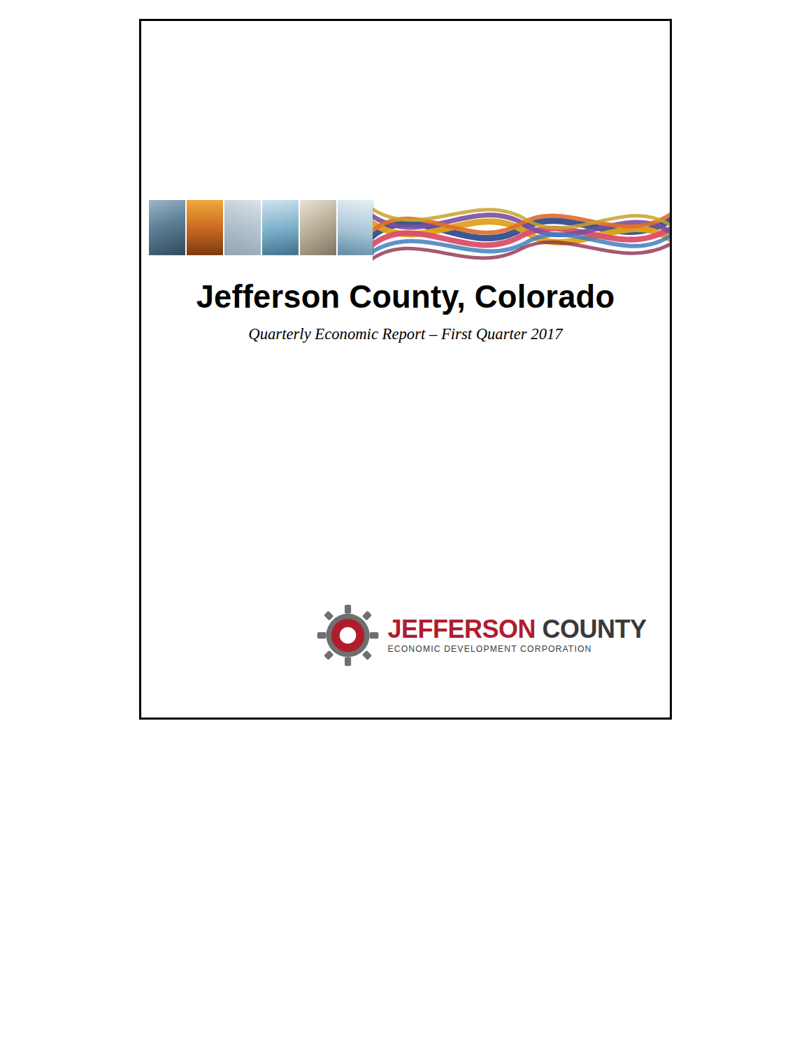Jefferson County, Colorado
Quarterly Economic Report – First Quarter 2017
JEFFERSON COUNTY
ECONOMIC DEVELOPMENT CORPORATION